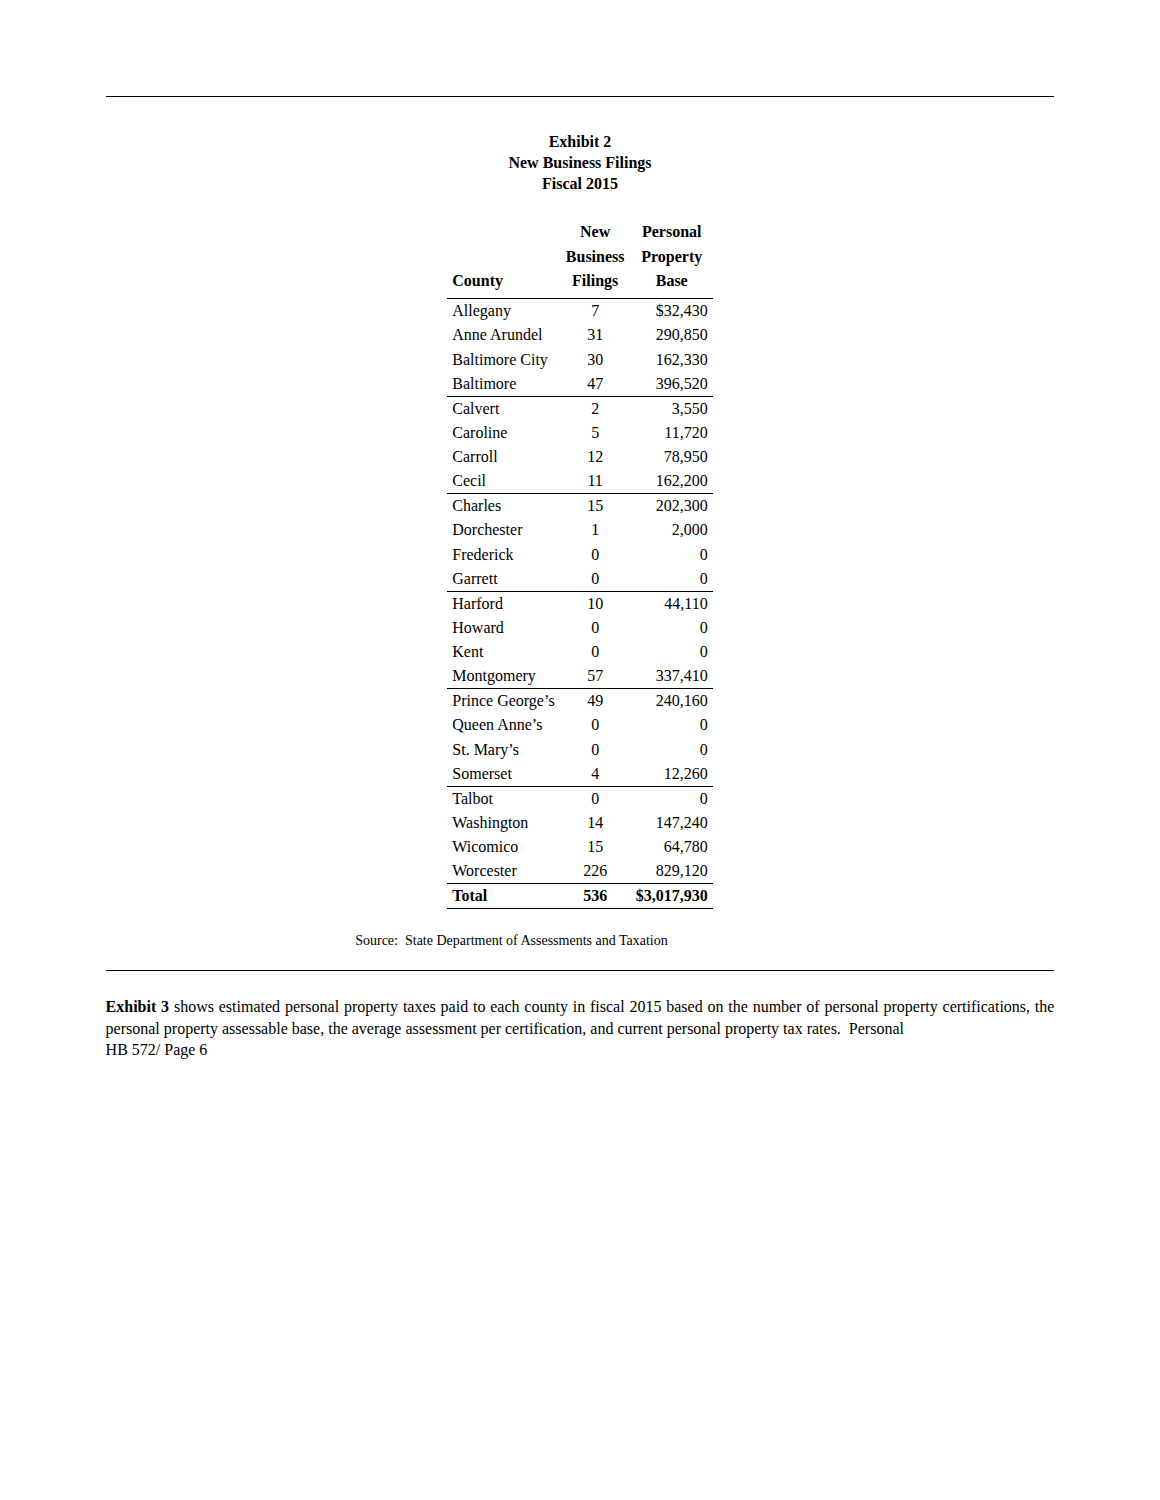Exhibit 2
New Business Filings
Fiscal 2015
| | New | Personal |
| --- | --- | --- |
| | Business | Property |
| County | Filings | Base |
| Allegany | 7 | $32,430 |
| Anne Arundel | 31 | 290,850 |
| Baltimore City | 30 | 162,330 |
| Baltimore | 47 | 396,520 |
| Calvert | 2 | 3,550 |
| Caroline | 5 | 11,720 |
| Carroll | 12 | 78,950 |
| Cecil | 11 | 162,200 |
| Charles | 15 | 202,300 |
| Dorchester | 1 | 2,000 |
| Frederick | 0 | 0 |
| Garrett | 0 | 0 |
| Harford | 10 | 44,110 |
| Howard | 0 | 0 |
| Kent | 0 | 0 |
| Montgomery | 57 | 337,410 |
| Prince George’s | 49 | 240,160 |
| Queen Anne’s | 0 | 0 |
| St. Mary’s | 0 | 0 |
| Somerset | 4 | 12,260 |
| Talbot | 0 | 0 |
| Washington | 14 | 147,240 |
| Wicomico | 15 | 64,780 |
| Worcester | 226 | 829,120 |
| Total | 536 | $3,017,930 |
Source: State Department of Assessments and Taxation
Exhibit 3 shows estimated personal property taxes paid to each county in fiscal 2015 based on the number of personal property certifications, the personal property assessable base, the average assessment per certification, and current personal property tax rates. Personal
HB 572/ Page 6